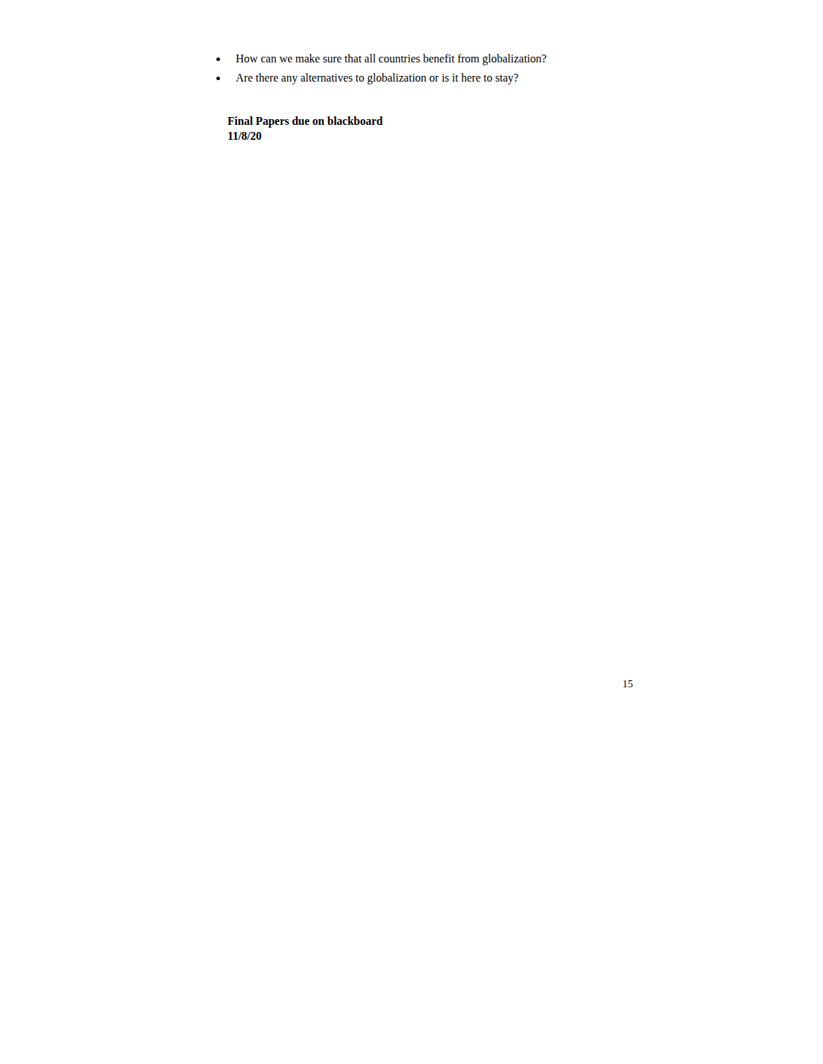How can we make sure that all countries benefit from globalization?
Are there any alternatives to globalization or is it here to stay?
Final Papers due on blackboard
11/8/20
15